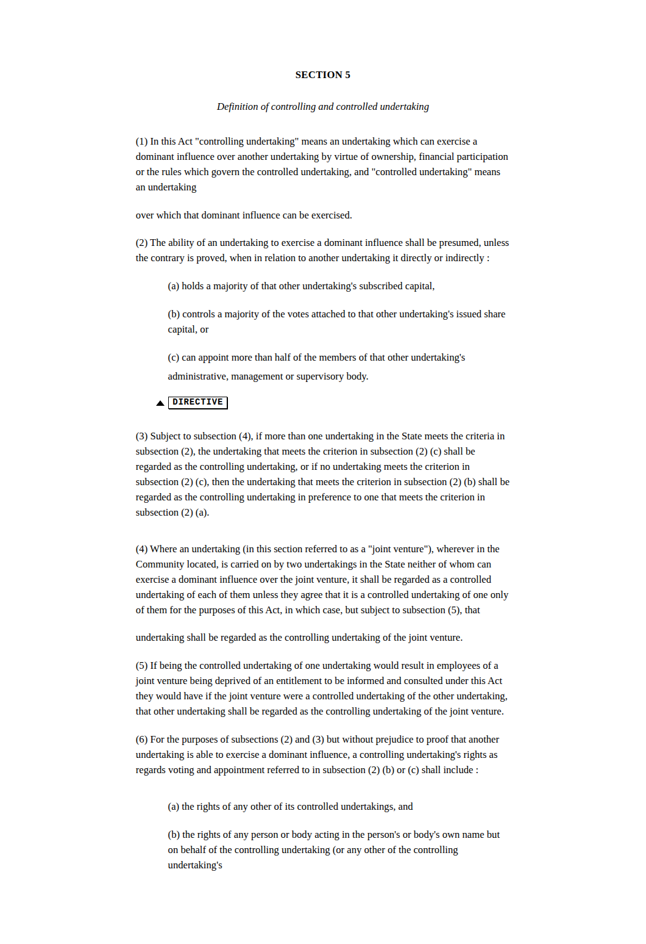SECTION 5
Definition of controlling and controlled undertaking
(1) In this Act "controlling undertaking" means an undertaking which can exercise a dominant influence over another undertaking by virtue of ownership, financial participation or the rules which govern the controlled undertaking, and "controlled undertaking" means an undertaking
over which that dominant influence can be exercised.
(2) The ability of an undertaking to exercise a dominant influence shall be presumed, unless the contrary is proved, when in relation to another undertaking it directly or indirectly :
(a) holds a majority of that other undertaking's subscribed capital,
(b) controls a majority of the votes attached to that other undertaking's issued share capital, or
(c) can appoint more than half of the members of that other undertaking's
administrative, management or supervisory body.
DIRECTIVE
(3) Subject to subsection (4), if more than one undertaking in the State meets the criteria in subsection (2), the undertaking that meets the criterion in subsection (2) (c) shall be regarded as the controlling undertaking, or if no undertaking meets the criterion in subsection (2) (c), then the undertaking that meets the criterion in subsection (2) (b) shall be regarded as the controlling undertaking in preference to one that meets the criterion in subsection (2) (a).
(4) Where an undertaking (in this section referred to as a "joint venture"), wherever in the Community located, is carried on by two undertakings in the State neither of whom can exercise a dominant influence over the joint venture, it shall be regarded as a controlled undertaking of each of them unless they agree that it is a controlled undertaking of one only of them for the purposes of this Act, in which case, but subject to subsection (5), that
undertaking shall be regarded as the controlling undertaking of the joint venture.
(5) If being the controlled undertaking of one undertaking would result in employees of a joint venture being deprived of an entitlement to be informed and consulted under this Act they would have if the joint venture were a controlled undertaking of the other undertaking, that other undertaking shall be regarded as the controlling undertaking of the joint venture.
(6) For the purposes of subsections (2) and (3) but without prejudice to proof that another undertaking is able to exercise a dominant influence, a controlling undertaking's rights as regards voting and appointment referred to in subsection (2) (b) or (c) shall include :
(a) the rights of any other of its controlled undertakings, and
(b) the rights of any person or body acting in the person's or body's own name but on behalf of the controlling undertaking (or any other of the controlling undertaking's